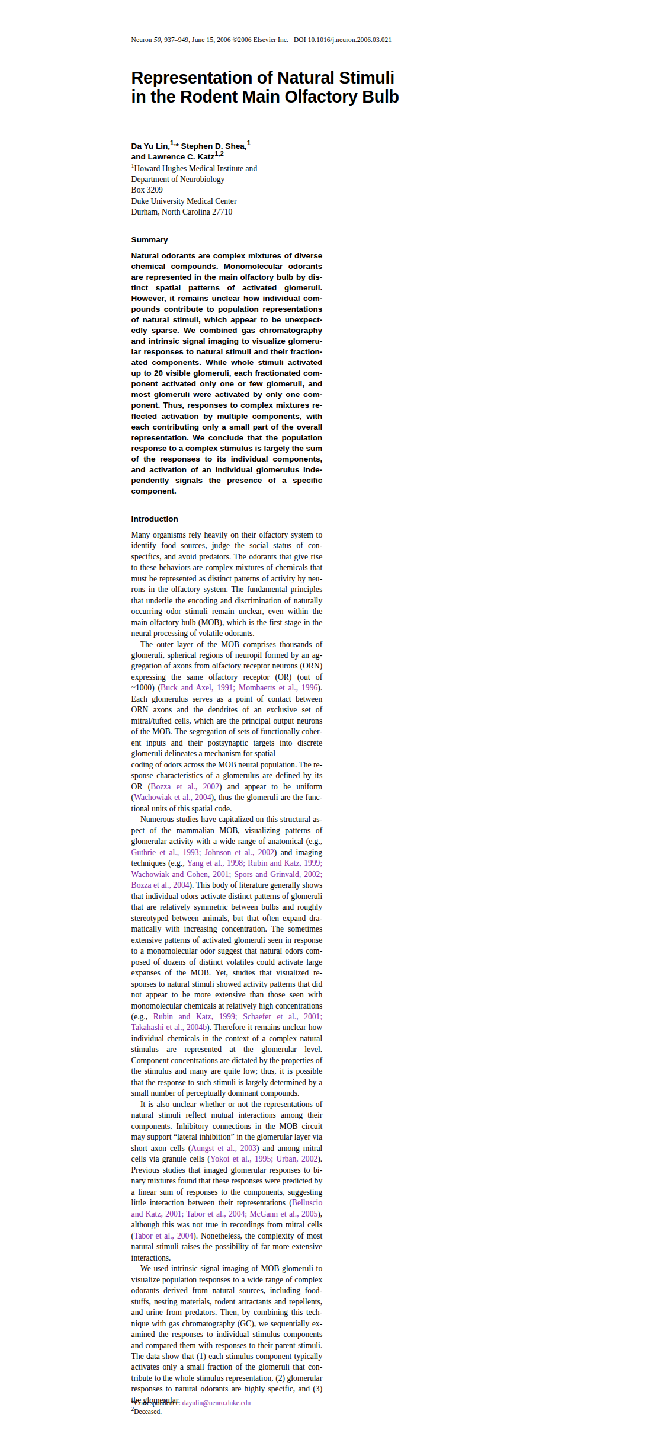Neuron 50, 937–949, June 15, 2006 ©2006 Elsevier Inc. DOI 10.1016/j.neuron.2006.03.021
Representation of Natural Stimuli
in the Rodent Main Olfactory Bulb
Da Yu Lin,1,* Stephen D. Shea,1
and Lawrence C. Katz1,2
1Howard Hughes Medical Institute and
Department of Neurobiology
Box 3209
Duke University Medical Center
Durham, North Carolina 27710
Summary
Natural odorants are complex mixtures of diverse chemical compounds. Monomolecular odorants are represented in the main olfactory bulb by distinct spatial patterns of activated glomeruli. However, it remains unclear how individual compounds contribute to population representations of natural stimuli, which appear to be unexpectedly sparse. We combined gas chromatography and intrinsic signal imaging to visualize glomerular responses to natural stimuli and their fractionated components. While whole stimuli activated up to 20 visible glomeruli, each fractionated component activated only one or few glomeruli, and most glomeruli were activated by only one component. Thus, responses to complex mixtures reflected activation by multiple components, with each contributing only a small part of the overall representation. We conclude that the population response to a complex stimulus is largely the sum of the responses to its individual components, and activation of an individual glomerulus independently signals the presence of a specific component.
Introduction
Many organisms rely heavily on their olfactory system to identify food sources, judge the social status of conspecifics, and avoid predators. The odorants that give rise to these behaviors are complex mixtures of chemicals that must be represented as distinct patterns of activity by neurons in the olfactory system. The fundamental principles that underlie the encoding and discrimination of naturally occurring odor stimuli remain unclear, even within the main olfactory bulb (MOB), which is the first stage in the neural processing of volatile odorants.
The outer layer of the MOB comprises thousands of glomeruli, spherical regions of neuropil formed by an aggregation of axons from olfactory receptor neurons (ORN) expressing the same olfactory receptor (OR) (out of ~1000) (Buck and Axel, 1991; Mombaerts et al., 1996). Each glomerulus serves as a point of contact between ORN axons and the dendrites of an exclusive set of mitral/tufted cells, which are the principal output neurons of the MOB. The segregation of sets of functionally coherent inputs and their postsynaptic targets into discrete glomeruli delineates a mechanism for spatial
coding of odors across the MOB neural population. The response characteristics of a glomerulus are defined by its OR (Bozza et al., 2002) and appear to be uniform (Wachowiak et al., 2004), thus the glomeruli are the functional units of this spatial code.
Numerous studies have capitalized on this structural aspect of the mammalian MOB, visualizing patterns of glomerular activity with a wide range of anatomical (e.g., Guthrie et al., 1993; Johnson et al., 2002) and imaging techniques (e.g., Yang et al., 1998; Rubin and Katz, 1999; Wachowiak and Cohen, 2001; Spors and Grinvald, 2002; Bozza et al., 2004). This body of literature generally shows that individual odors activate distinct patterns of glomeruli that are relatively symmetric between bulbs and roughly stereotyped between animals, but that often expand dramatically with increasing concentration. The sometimes extensive patterns of activated glomeruli seen in response to a monomolecular odor suggest that natural odors composed of dozens of distinct volatiles could activate large expanses of the MOB. Yet, studies that visualized responses to natural stimuli showed activity patterns that did not appear to be more extensive than those seen with monomolecular chemicals at relatively high concentrations (e.g., Rubin and Katz, 1999; Schaefer et al., 2001; Takahashi et al., 2004b). Therefore it remains unclear how individual chemicals in the context of a complex natural stimulus are represented at the glomerular level. Component concentrations are dictated by the properties of the stimulus and many are quite low; thus, it is possible that the response to such stimuli is largely determined by a small number of perceptually dominant compounds.
It is also unclear whether or not the representations of natural stimuli reflect mutual interactions among their components. Inhibitory connections in the MOB circuit may support “lateral inhibition” in the glomerular layer via short axon cells (Aungst et al., 2003) and among mitral cells via granule cells (Yokoi et al., 1995; Urban, 2002). Previous studies that imaged glomerular responses to binary mixtures found that these responses were predicted by a linear sum of responses to the components, suggesting little interaction between their representations (Belluscio and Katz, 2001; Tabor et al., 2004; McGann et al., 2005), although this was not true in recordings from mitral cells (Tabor et al., 2004). Nonetheless, the complexity of most natural stimuli raises the possibility of far more extensive interactions.
We used intrinsic signal imaging of MOB glomeruli to visualize population responses to a wide range of complex odorants derived from natural sources, including foodstuffs, nesting materials, rodent attractants and repellents, and urine from predators. Then, by combining this technique with gas chromatography (GC), we sequentially examined the responses to individual stimulus components and compared them with responses to their parent stimuli. The data show that (1) each stimulus component typically activates only a small fraction of the glomeruli that contribute to the whole stimulus representation, (2) glomerular responses to natural odorants are highly specific, and (3) the glomerular
*Correspondence: dayulin@neuro.duke.edu
2Deceased.